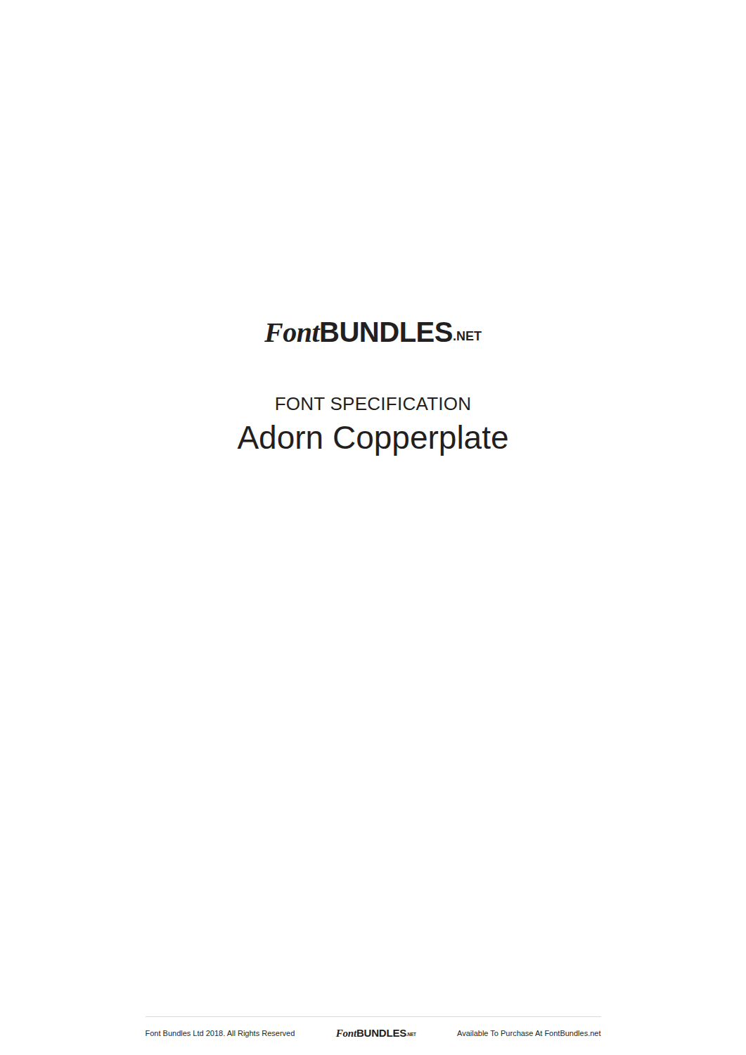Font BUNDLES.NET
FONT SPECIFICATION
Adorn Copperplate
Font Bundles Ltd 2018. All Rights Reserved Font BUNDLES.NET Available To Purchase At FontBundles.net